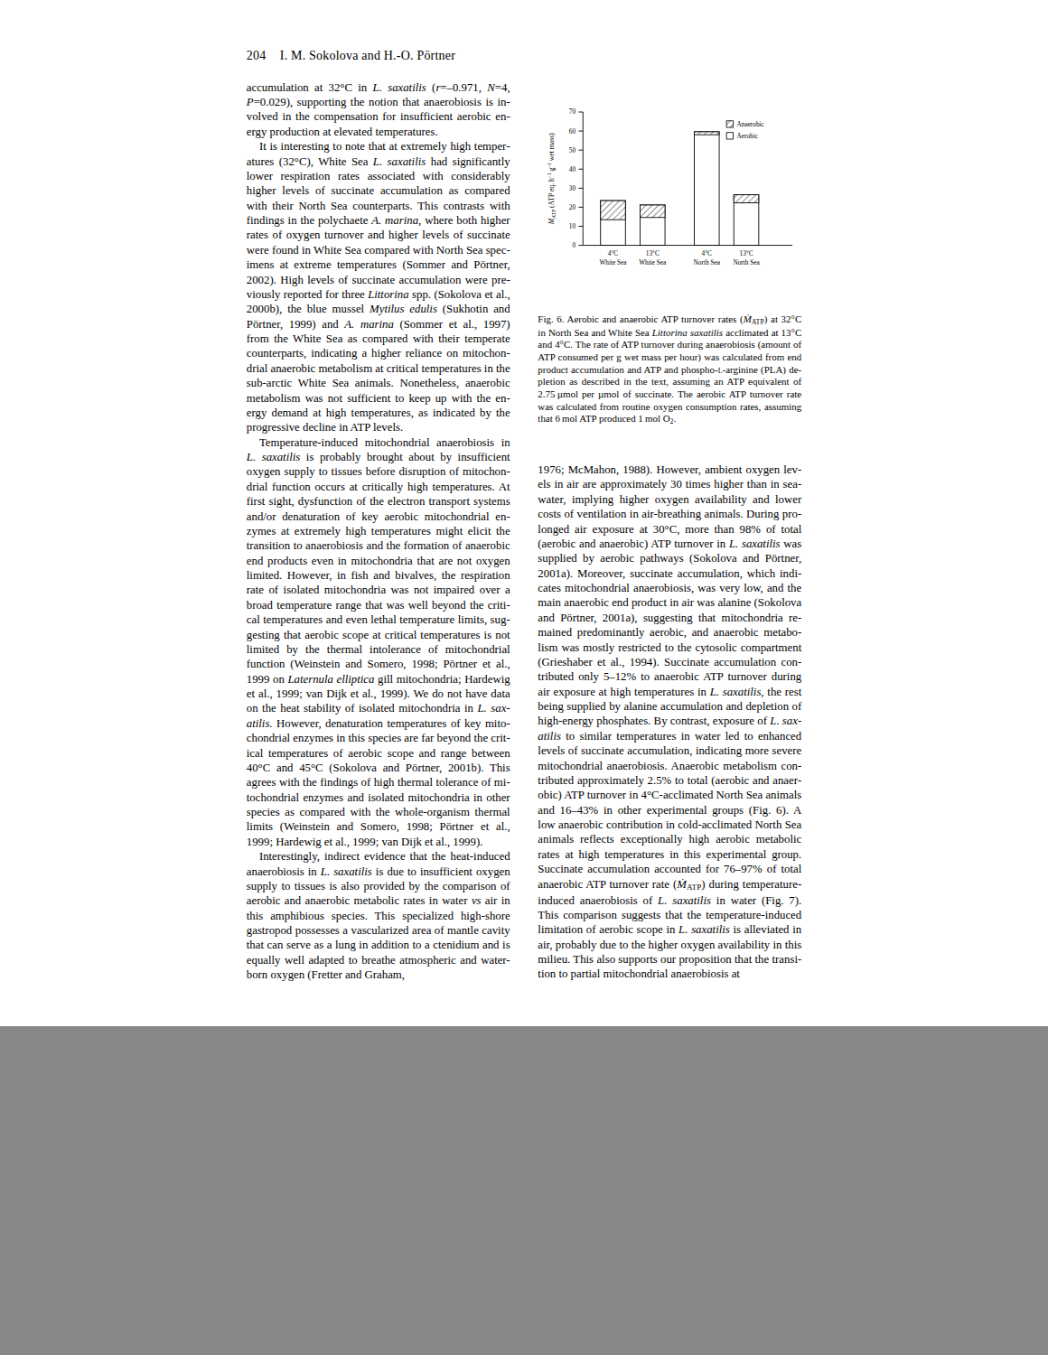204 I. M. Sokolova and H.-O. Pörtner
accumulation at 32°C in L. saxatilis (r=–0.971, N=4, P=0.029), supporting the notion that anaerobiosis is involved in the compensation for insufficient aerobic energy production at elevated temperatures.
It is interesting to note that at extremely high temperatures (32°C), White Sea L. saxatilis had significantly lower respiration rates associated with considerably higher levels of succinate accumulation as compared with their North Sea counterparts. This contrasts with findings in the polychaete A. marina, where both higher rates of oxygen turnover and higher levels of succinate were found in White Sea compared with North Sea specimens at extreme temperatures (Sommer and Pörtner, 2002). High levels of succinate accumulation were previously reported for three Littorina spp. (Sokolova et al., 2000b), the blue mussel Mytilus edulis (Sukhotin and Pörtner, 1999) and A. marina (Sommer et al., 1997) from the White Sea as compared with their temperate counterparts, indicating a higher reliance on mitochondrial anaerobic metabolism at critical temperatures in the sub-arctic White Sea animals. Nonetheless, anaerobic metabolism was not sufficient to keep up with the energy demand at high temperatures, as indicated by the progressive decline in ATP levels.
Temperature-induced mitochondrial anaerobiosis in L. saxatilis is probably brought about by insufficient oxygen supply to tissues before disruption of mitochondrial function occurs at critically high temperatures. At first sight, dysfunction of the electron transport systems and/or denaturation of key aerobic mitochondrial enzymes at extremely high temperatures might elicit the transition to anaerobiosis and the formation of anaerobic end products even in mitochondria that are not oxygen limited. However, in fish and bivalves, the respiration rate of isolated mitochondria was not impaired over a broad temperature range that was well beyond the critical temperatures and even lethal temperature limits, suggesting that aerobic scope at critical temperatures is not limited by the thermal intolerance of mitochondrial function (Weinstein and Somero, 1998; Pörtner et al., 1999 on Laternula elliptica gill mitochondria; Hardewig et al., 1999; van Dijk et al., 1999). We do not have data on the heat stability of isolated mitochondria in L. saxatilis. However, denaturation temperatures of key mitochondrial enzymes in this species are far beyond the critical temperatures of aerobic scope and range between 40°C and 45°C (Sokolova and Pörtner, 2001b). This agrees with the findings of high thermal tolerance of mitochondrial enzymes and isolated mitochondria in other species as compared with the whole-organism thermal limits (Weinstein and Somero, 1998; Pörtner et al., 1999; Hardewig et al., 1999; van Dijk et al., 1999).
Interestingly, indirect evidence that the heat-induced anaerobiosis in L. saxatilis is due to insufficient oxygen supply to tissues is also provided by the comparison of aerobic and anaerobic metabolic rates in water vs air in this amphibious species. This specialized high-shore gastropod possesses a vascularized area of mantle cavity that can serve as a lung in addition to a ctenidium and is equally well adapted to breathe atmospheric and water-born oxygen (Fretter and Graham,
0 10 20 30 40 50 60 70 MATP (ATP eq. h–1 g–1 wet mass) · Anaerobic Aerobic 4°C White Sea 13°C White Sea 4°C North Sea 13°C North Sea
Fig. 6. Aerobic and anaerobic ATP turnover rates (ṀATP) at 32°C in North Sea and White Sea Littorina saxatilis acclimated at 13°C and 4°C. The rate of ATP turnover during anaerobiosis (amount of ATP consumed per g wet mass per hour) was calculated from end product accumulation and ATP and phospho-l-arginine (PLA) depletion as described in the text, assuming an ATP equivalent of 2.75 µmol per µmol of succinate. The aerobic ATP turnover rate was calculated from routine oxygen consumption rates, assuming that 6 mol ATP produced 1 mol O2.
1976; McMahon, 1988). However, ambient oxygen levels in air are approximately 30 times higher than in seawater, implying higher oxygen availability and lower costs of ventilation in air-breathing animals. During prolonged air exposure at 30°C, more than 98% of total (aerobic and anaerobic) ATP turnover in L. saxatilis was supplied by aerobic pathways (Sokolova and Pörtner, 2001a). Moreover, succinate accumulation, which indicates mitochondrial anaerobiosis, was very low, and the main anaerobic end product in air was alanine (Sokolova and Pörtner, 2001a), suggesting that mitochondria remained predominantly aerobic, and anaerobic metabolism was mostly restricted to the cytosolic compartment (Grieshaber et al., 1994). Succinate accumulation contributed only 5–12% to anaerobic ATP turnover during air exposure at high temperatures in L. saxatilis, the rest being supplied by alanine accumulation and depletion of high-energy phosphates. By contrast, exposure of L. saxatilis to similar temperatures in water led to enhanced levels of succinate accumulation, indicating more severe mitochondrial anaerobiosis. Anaerobic metabolism contributed approximately 2.5% to total (aerobic and anaerobic) ATP turnover in 4°C-acclimated North Sea animals and 16–43% in other experimental groups (Fig. 6). A low anaerobic contribution in cold-acclimated North Sea animals reflects exceptionally high aerobic metabolic rates at high temperatures in this experimental group. Succinate accumulation accounted for 76–97% of total anaerobic ATP turnover rate (ṀATP) during temperature-induced anaerobiosis of L. saxatilis in water (Fig. 7). This comparison suggests that the temperature-induced limitation of aerobic scope in L. saxatilis is alleviated in air, probably due to the higher oxygen availability in this milieu. This also supports our proposition that the transition to partial mitochondrial anaerobiosis at